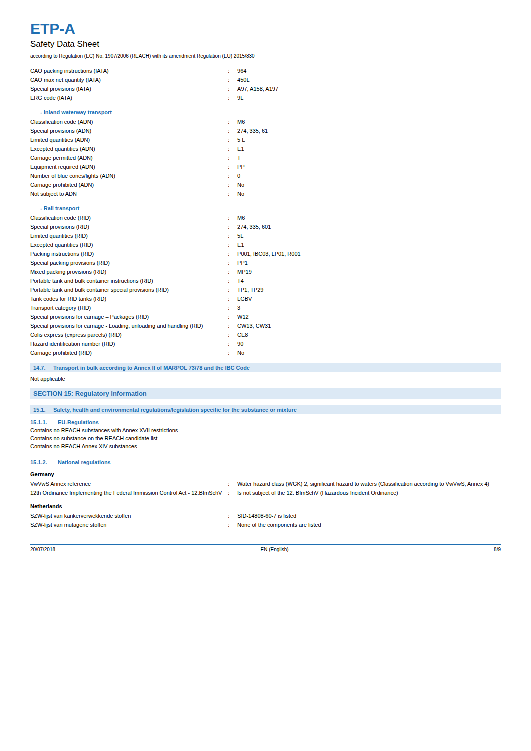ETP-A
Safety Data Sheet
according to Regulation (EC) No. 1907/2006 (REACH) with its amendment Regulation (EU) 2015/830
| CAO packing instructions (IATA) | : | 964 |
| CAO max net quantity (IATA) | : | 450L |
| Special provisions (IATA) | : | A97, A158, A197 |
| ERG code (IATA) | : | 9L |
- Inland waterway transport
| Classification code (ADN) | : | M6 |
| Special provisions (ADN) | : | 274, 335, 61 |
| Limited quantities (ADN) | : | 5 L |
| Excepted quantities (ADN) | : | E1 |
| Carriage permitted (ADN) | : | T |
| Equipment required (ADN) | : | PP |
| Number of blue cones/lights (ADN) | : | 0 |
| Carriage prohibited (ADN) | : | No |
| Not subject to ADN | : | No |
- Rail transport
| Classification code (RID) | : | M6 |
| Special provisions (RID) | : | 274, 335, 601 |
| Limited quantities (RID) | : | 5L |
| Excepted quantities (RID) | : | E1 |
| Packing instructions (RID) | : | P001, IBC03, LP01, R001 |
| Special packing provisions (RID) | : | PP1 |
| Mixed packing provisions (RID) | : | MP19 |
| Portable tank and bulk container instructions (RID) | : | T4 |
| Portable tank and bulk container special provisions (RID) | : | TP1, TP29 |
| Tank codes for RID tanks (RID) | : | LGBV |
| Transport category (RID) | : | 3 |
| Special provisions for carriage – Packages (RID) | : | W12 |
| Special provisions for carriage - Loading, unloading and handling (RID) | : | CW13, CW31 |
| Colis express (express parcels) (RID) | : | CE8 |
| Hazard identification number (RID) | : | 90 |
| Carriage prohibited (RID) | : | No |
14.7. Transport in bulk according to Annex II of MARPOL 73/78 and the IBC Code
Not applicable
SECTION 15: Regulatory information
15.1. Safety, health and environmental regulations/legislation specific for the substance or mixture
15.1.1. EU-Regulations
Contains no REACH substances with Annex XVII restrictions
Contains no substance on the REACH candidate list
Contains no REACH Annex XIV substances
15.1.2. National regulations
Germany
| VwVwS Annex reference | : | Water hazard class (WGK) 2, significant hazard to waters (Classification according to VwVwS, Annex 4) |
| 12th Ordinance Implementing the Federal Immission Control Act - 12.BImSchV | : | Is not subject of the 12. BImSchV (Hazardous Incident Ordinance) |
Netherlands
| SZW-lijst van kankerverwekkende stoffen | : | SID-14808-60-7 is listed |
| SZW-lijst van mutagene stoffen | : | None of the components are listed |
20/07/2018 EN (English) 8/9